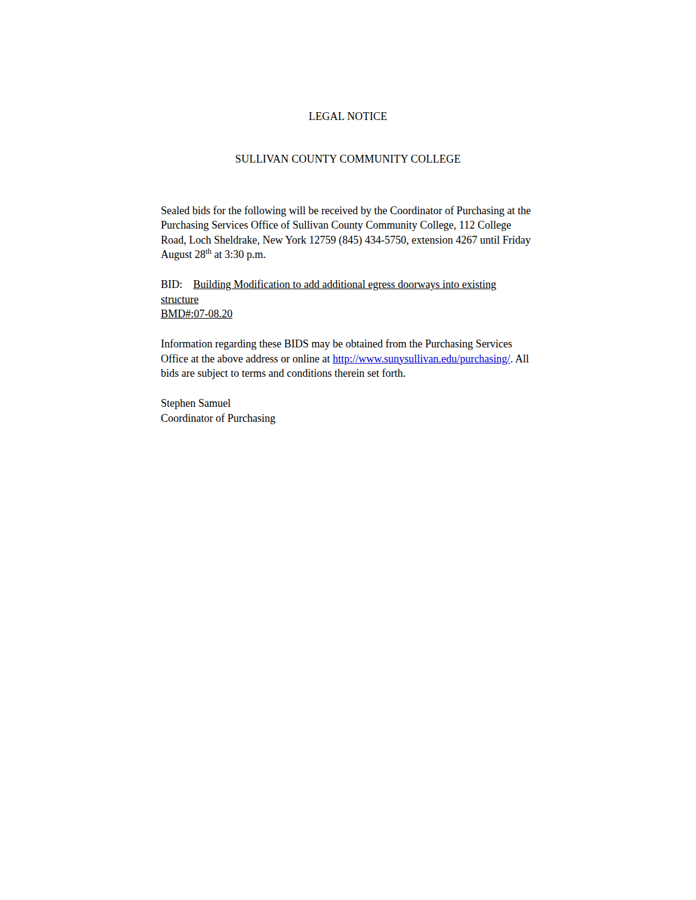LEGAL NOTICE
SULLIVAN COUNTY COMMUNITY COLLEGE
Sealed bids for the following will be received by the Coordinator of Purchasing at the Purchasing Services Office of Sullivan County Community College, 112 College Road, Loch Sheldrake, New York 12759 (845) 434-5750, extension 4267 until Friday August 28th at 3:30 p.m.
BID: Building Modification to add additional egress doorways into existing structure
BMD#:07-08.20
Information regarding these BIDS may be obtained from the Purchasing Services Office at the above address or online at http://www.sunysullivan.edu/purchasing/. All bids are subject to terms and conditions therein set forth.
Stephen Samuel Coordinator of Purchasing